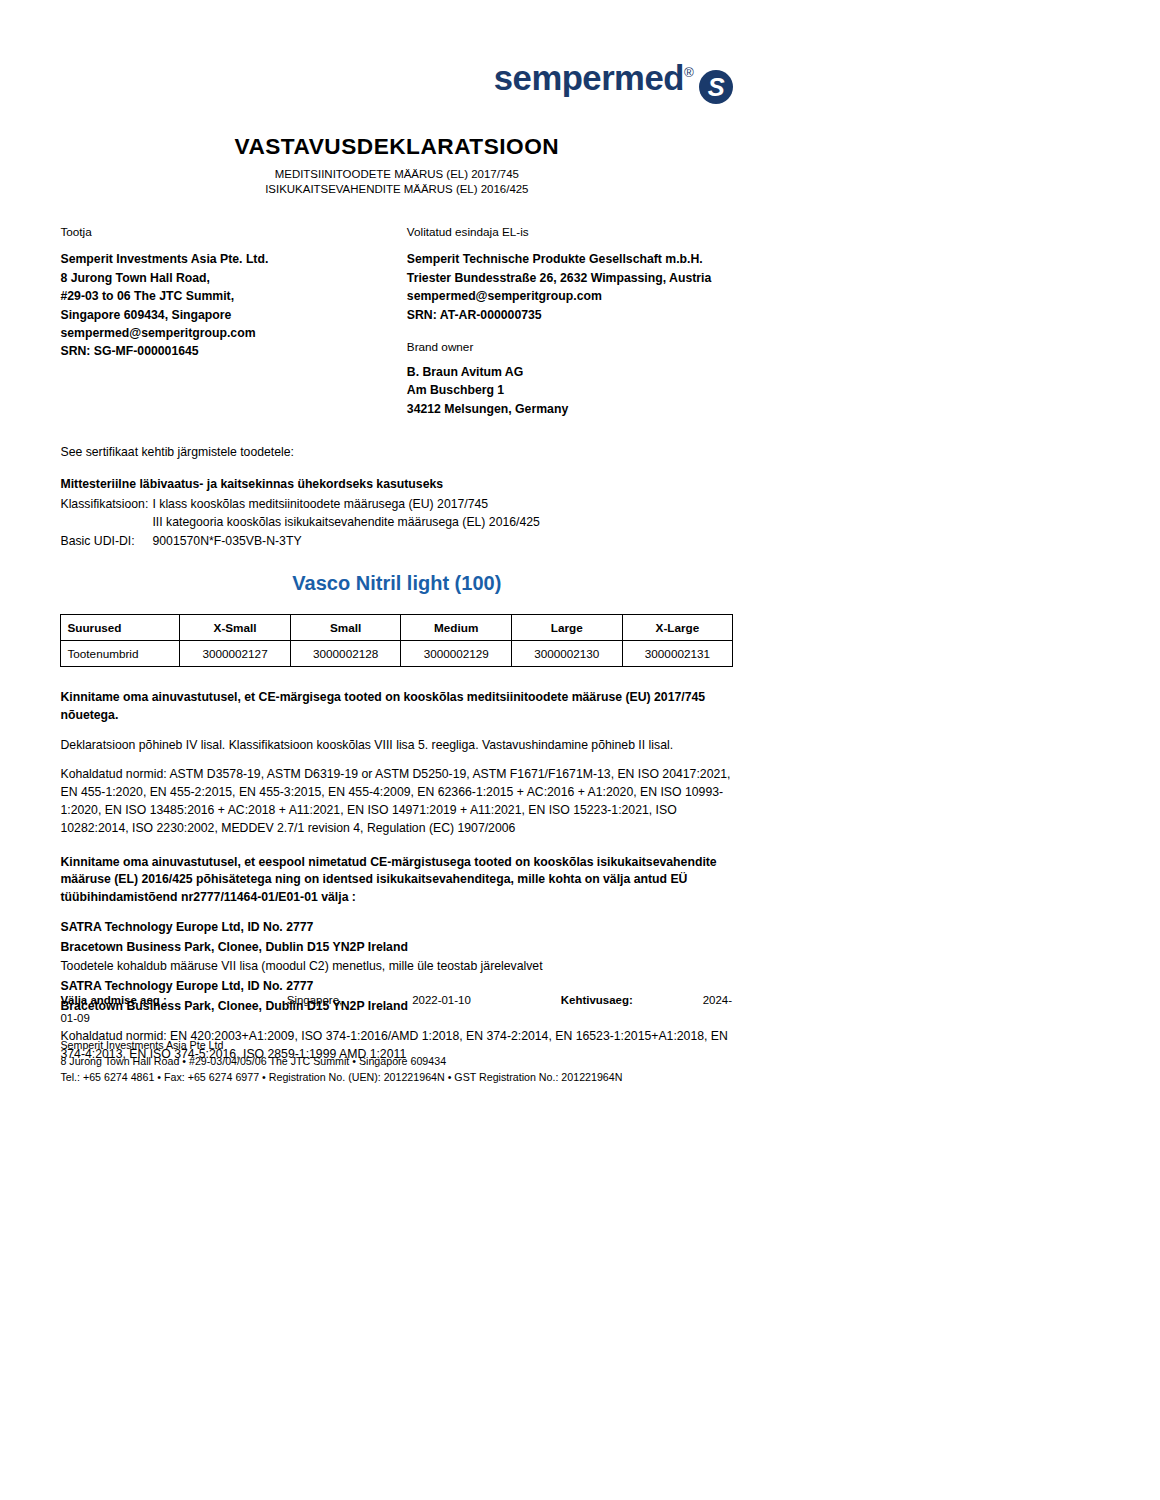sempermed®S
VASTAVUSDEKLARATSIOON
MEDITSIINITOODETE MÄÄRUS (EL) 2017/745
ISIKUKAITSEVAHENDITE MÄÄRUS (EL) 2016/425
Tootja
Semperit Investments Asia Pte. Ltd.
8 Jurong Town Hall Road,
#29-03 to 06 The JTC Summit,
Singapore 609434, Singapore
sempermed@semperitgroup.com
SRN: SG-MF-000001645
Volitatud esindaja EL-is
Semperit Technische Produkte Gesellschaft m.b.H.
Triester Bundesstraße 26, 2632 Wimpassing, Austria
sempermed@semperitgroup.com
SRN: AT-AR-000000735
Brand owner
B. Braun Avitum AG
Am Buschberg 1
34212 Melsungen, Germany
See sertifikaat kehtib järgmistele toodetele:
Mittesteriilne läbivaatus- ja kaitsekinnas ühekordseks kasutuseks
Klassifikatsioon:
I klass kooskõlas meditsiinitoodete määrusega (EU) 2017/745
III kategooria kooskõlas isikukaitsevahendite määrusega (EL) 2016/425
Basic UDI-DI: 9001570N*F-035VB-N-3TY
Vasco Nitril light (100)
| Suurused | X-Small | Small | Medium | Large | X-Large |
| --- | --- | --- | --- | --- | --- |
| Tootenumbrid | 3000002127 | 3000002128 | 3000002129 | 3000002130 | 3000002131 |
Kinnitame oma ainuvastutusel, et CE-märgisega tooted on kooskõlas meditsiinitoodete määruse (EU) 2017/745 nõuetega.
Deklaratsioon põhineb IV lisal. Klassifikatsioon kooskõlas VIII lisa 5. reegliga. Vastavushindamine põhineb II lisal.
Kohaldatud normid: ASTM D3578-19, ASTM D6319-19 or ASTM D5250-19, ASTM F1671/F1671M-13, EN ISO 20417:2021, EN 455-1:2020, EN 455-2:2015, EN 455-3:2015, EN 455-4:2009, EN 62366-1:2015 + AC:2016 + A1:2020, EN ISO 10993-1:2020, EN ISO 13485:2016 + AC:2018 + A11:2021, EN ISO 14971:2019 + A11:2021, EN ISO 15223-1:2021, ISO 10282:2014, ISO 2230:2002, MEDDEV 2.7/1 revision 4, Regulation (EC) 1907/2006
Kinnitame oma ainuvastutusel, et eespool nimetatud CE-märgistusega tooted on kooskõlas isikukaitsevahendite määruse (EL) 2016/425 põhisätetega ning on identsed isikukaitsevahenditega, mille kohta on välja antud EÜ tüübihindamistõend nr2777/11464-01/E01-01 välja :
SATRA Technology Europe Ltd, ID No. 2777
Bracetown Business Park, Clonee, Dublin D15 YN2P Ireland
Toodetele kohaldub määruse VII lisa (moodul C2) menetlus, mille üle teostab järelevalvet
SATRA Technology Europe Ltd, ID No. 2777
Bracetown Business Park, Clonee, Dublin D15 YN2P Ireland
Kohaldatud normid: EN 420:2003+A1:2009, ISO 374-1:2016/AMD 1:2018, EN 374-2:2014, EN 16523-1:2015+A1:2018, EN 374-4:2013, EN ISO 374-5:2016, ISO 2859-1:1999 AMD 1:2011
Välja andmise aeg : Singapore, 2022-01-10 Kehtivusaeg: 2024-01-09
Semperit Investments Asia Pte Ltd
8 Jurong Town Hall Road • #29-03/04/05/06 The JTC Summit • Singapore 609434
Tel.: +65 6274 4861 • Fax: +65 6274 6977 • Registration No. (UEN): 201221964N • GST Registration No.: 201221964N